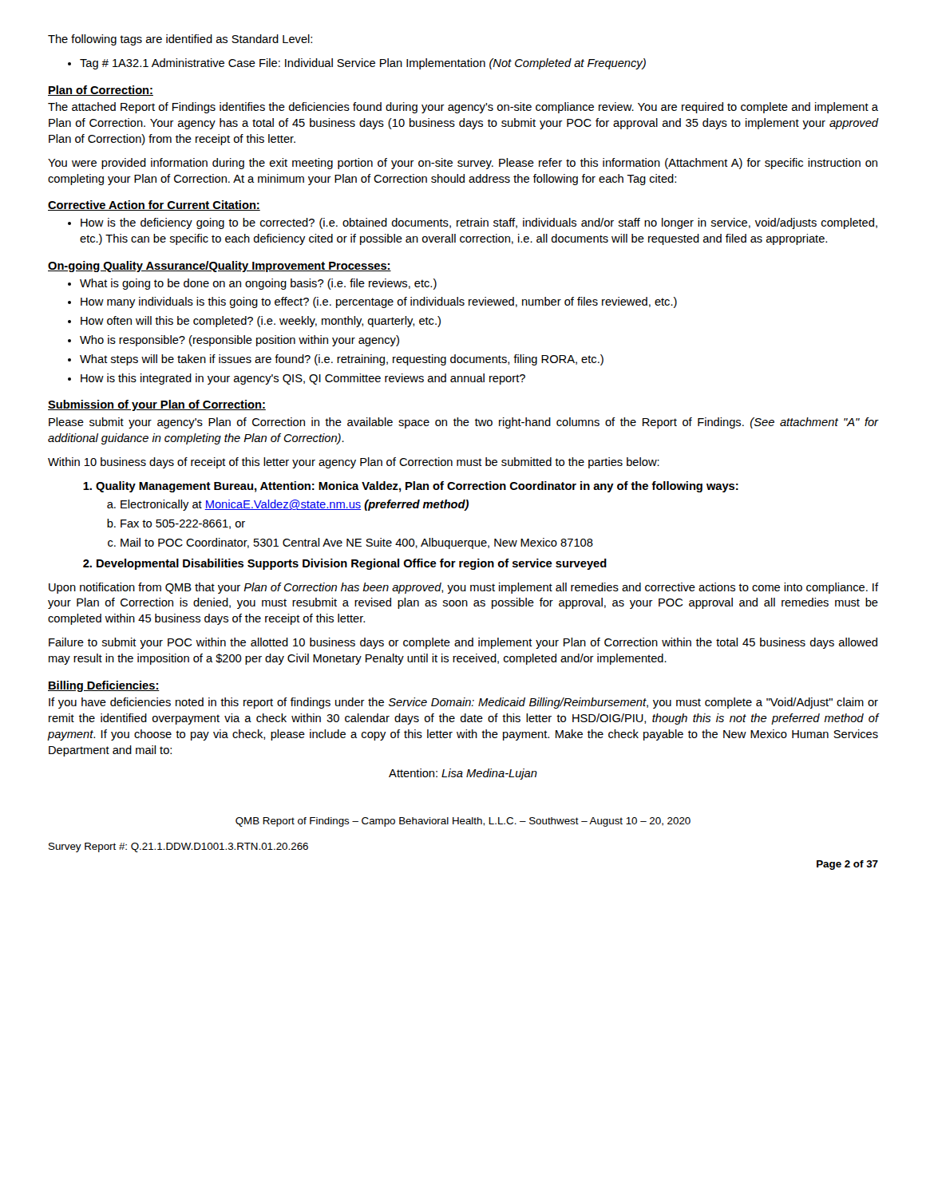The following tags are identified as Standard Level:
Tag # 1A32.1 Administrative Case File: Individual Service Plan Implementation (Not Completed at Frequency)
Plan of Correction:
The attached Report of Findings identifies the deficiencies found during your agency's on-site compliance review. You are required to complete and implement a Plan of Correction. Your agency has a total of 45 business days (10 business days to submit your POC for approval and 35 days to implement your approved Plan of Correction) from the receipt of this letter.
You were provided information during the exit meeting portion of your on-site survey. Please refer to this information (Attachment A) for specific instruction on completing your Plan of Correction. At a minimum your Plan of Correction should address the following for each Tag cited:
Corrective Action for Current Citation:
How is the deficiency going to be corrected? (i.e. obtained documents, retrain staff, individuals and/or staff no longer in service, void/adjusts completed, etc.) This can be specific to each deficiency cited or if possible an overall correction, i.e. all documents will be requested and filed as appropriate.
On-going Quality Assurance/Quality Improvement Processes:
What is going to be done on an ongoing basis? (i.e. file reviews, etc.)
How many individuals is this going to effect? (i.e. percentage of individuals reviewed, number of files reviewed, etc.)
How often will this be completed? (i.e. weekly, monthly, quarterly, etc.)
Who is responsible? (responsible position within your agency)
What steps will be taken if issues are found? (i.e. retraining, requesting documents, filing RORA, etc.)
How is this integrated in your agency's QIS, QI Committee reviews and annual report?
Submission of your Plan of Correction:
Please submit your agency's Plan of Correction in the available space on the two right-hand columns of the Report of Findings. (See attachment "A" for additional guidance in completing the Plan of Correction).
Within 10 business days of receipt of this letter your agency Plan of Correction must be submitted to the parties below:
Quality Management Bureau, Attention: Monica Valdez, Plan of Correction Coordinator in any of the following ways:
Electronically at MonicaE.Valdez@state.nm.us (preferred method)
Fax to 505-222-8661, or
Mail to POC Coordinator, 5301 Central Ave NE Suite 400, Albuquerque, New Mexico 87108
Developmental Disabilities Supports Division Regional Office for region of service surveyed
Upon notification from QMB that your Plan of Correction has been approved, you must implement all remedies and corrective actions to come into compliance. If your Plan of Correction is denied, you must resubmit a revised plan as soon as possible for approval, as your POC approval and all remedies must be completed within 45 business days of the receipt of this letter.
Failure to submit your POC within the allotted 10 business days or complete and implement your Plan of Correction within the total 45 business days allowed may result in the imposition of a $200 per day Civil Monetary Penalty until it is received, completed and/or implemented.
Billing Deficiencies:
If you have deficiencies noted in this report of findings under the Service Domain: Medicaid Billing/Reimbursement, you must complete a "Void/Adjust" claim or remit the identified overpayment via a check within 30 calendar days of the date of this letter to HSD/OIG/PIU, though this is not the preferred method of payment. If you choose to pay via check, please include a copy of this letter with the payment. Make the check payable to the New Mexico Human Services Department and mail to:
Attention: Lisa Medina-Lujan
QMB Report of Findings – Campo Behavioral Health, L.L.C. – Southwest – August 10 – 20, 2020
Survey Report #: Q.21.1.DDW.D1001.3.RTN.01.20.266
Page 2 of 37